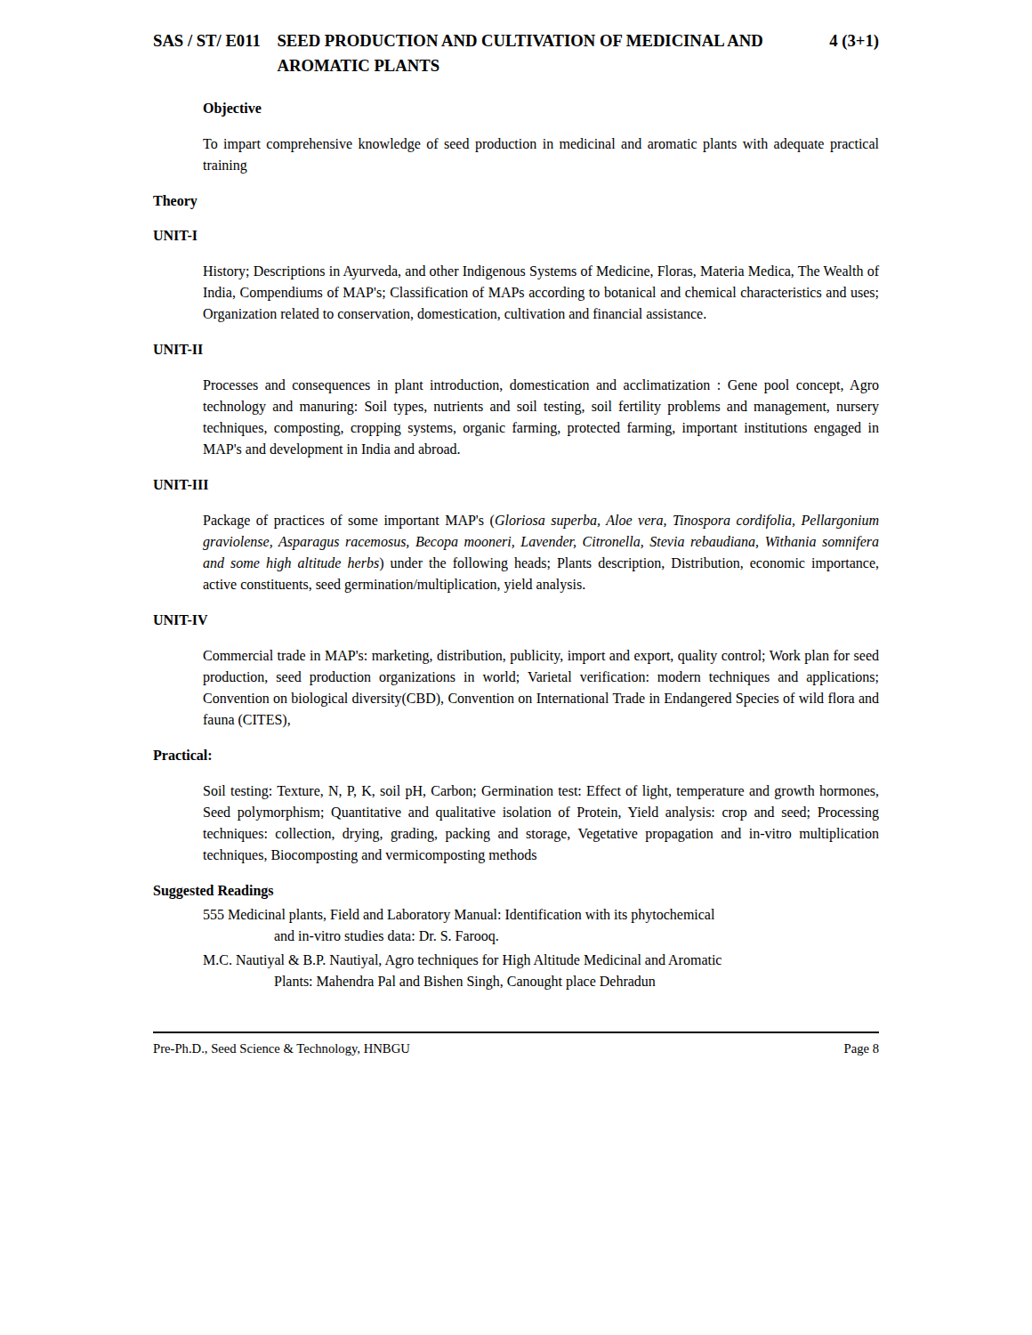SAS / ST/ E011 SEED PRODUCTION AND CULTIVATION OF MEDICINAL AND AROMATIC PLANTS 4 (3+1)
Objective
To impart comprehensive knowledge of seed production in medicinal and aromatic plants with adequate practical training
Theory
UNIT-I
History; Descriptions in Ayurveda, and other Indigenous Systems of Medicine, Floras, Materia Medica, The Wealth of India, Compendiums of MAP's; Classification of MAPs according to botanical and chemical characteristics and uses; Organization related to conservation, domestication, cultivation and financial assistance.
UNIT-II
Processes and consequences in plant introduction, domestication and acclimatization : Gene pool concept, Agro technology and manuring: Soil types, nutrients and soil testing, soil fertility problems and management, nursery techniques, composting, cropping systems, organic farming, protected farming, important institutions engaged in MAP's and development in India and abroad.
UNIT-III
Package of practices of some important MAP's (Gloriosa superba, Aloe vera, Tinospora cordifolia, Pellargonium graviolense, Asparagus racemosus, Becopa mooneri, Lavender, Citronella, Stevia rebaudiana, Withania somnifera and some high altitude herbs) under the following heads; Plants description, Distribution, economic importance, active constituents, seed germination/multiplication, yield analysis.
UNIT-IV
Commercial trade in MAP's: marketing, distribution, publicity, import and export, quality control; Work plan for seed production, seed production organizations in world; Varietal verification: modern techniques and applications; Convention on biological diversity(CBD), Convention on International Trade in Endangered Species of wild flora and fauna (CITES),
Practical:
Soil testing: Texture, N, P, K, soil pH, Carbon; Germination test: Effect of light, temperature and growth hormones, Seed polymorphism; Quantitative and qualitative isolation of Protein, Yield analysis: crop and seed; Processing techniques: collection, drying, grading, packing and storage, Vegetative propagation and in-vitro multiplication techniques, Biocomposting and vermicomposting methods
Suggested Readings
555 Medicinal plants, Field and Laboratory Manual: Identification with its phytochemical and in-vitro studies data: Dr. S. Farooq.
M.C. Nautiyal & B.P. Nautiyal, Agro techniques for High Altitude Medicinal and Aromatic Plants: Mahendra Pal and Bishen Singh, Canought place Dehradun
Pre-Ph.D., Seed Science & Technology, HNBGU Page 8